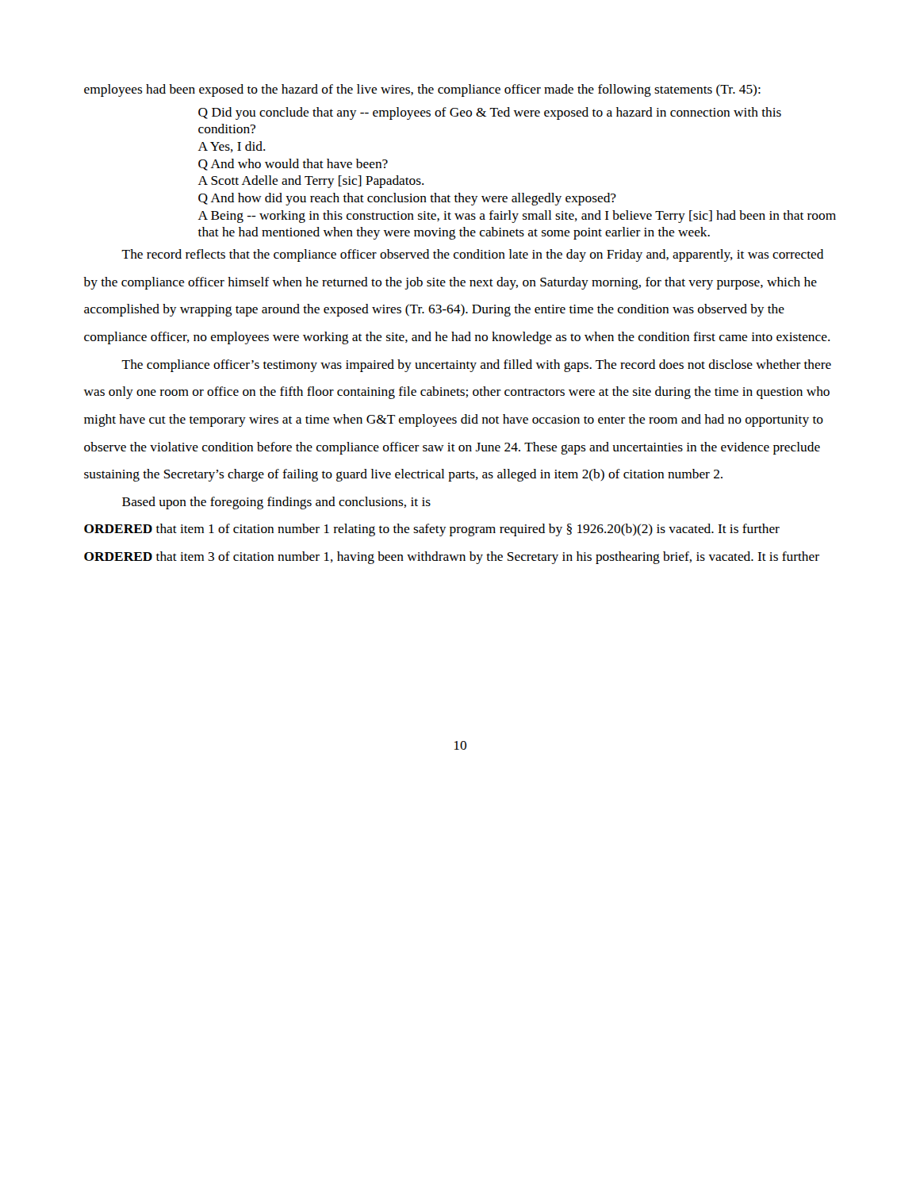employees had been exposed to the hazard of the live wires, the compliance officer made the following statements (Tr. 45):
Q Did you conclude that any -- employees of Geo & Ted were exposed to a hazard in connection with this condition?
A Yes, I did.
Q And who would that have been?
A Scott Adelle and Terry [sic] Papadatos.
Q And how did you reach that conclusion that they were allegedly exposed?
A Being -- working in this construction site, it was a fairly small site, and I believe Terry [sic] had been in that room that he had mentioned when they were moving the cabinets at some point earlier in the week.
The record reflects that the compliance officer observed the condition late in the day on Friday and, apparently, it was corrected by the compliance officer himself when he returned to the job site the next day, on Saturday morning, for that very purpose, which he accomplished by wrapping tape around the exposed wires (Tr. 63-64). During the entire time the condition was observed by the compliance officer, no employees were working at the site, and he had no knowledge as to when the condition first came into existence.
The compliance officer’s testimony was impaired by uncertainty and filled with gaps. The record does not disclose whether there was only one room or office on the fifth floor containing file cabinets; other contractors were at the site during the time in question who might have cut the temporary wires at a time when G&T employees did not have occasion to enter the room and had no opportunity to observe the violative condition before the compliance officer saw it on June 24. These gaps and uncertainties in the evidence preclude sustaining the Secretary’s charge of failing to guard live electrical parts, as alleged in item 2(b) of citation number 2.
Based upon the foregoing findings and conclusions, it is
ORDERED that item 1 of citation number 1 relating to the safety program required by § 1926.20(b)(2) is vacated. It is further
ORDERED that item 3 of citation number 1, having been withdrawn by the Secretary in his posthearing brief, is vacated. It is further
10